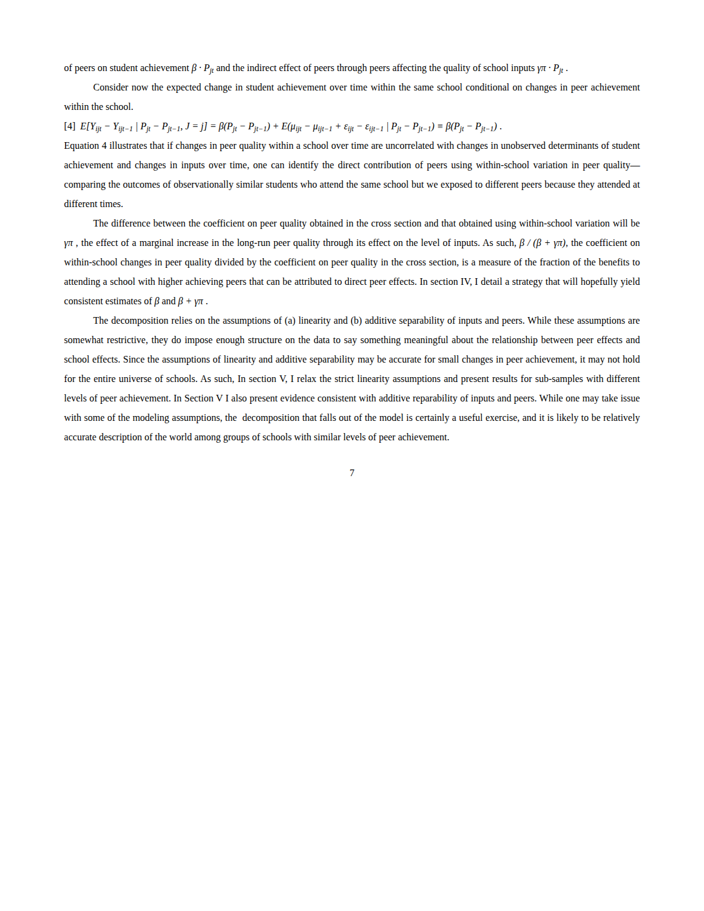of peers on student achievement β · Pjt and the indirect effect of peers through peers affecting the quality of school inputs γπ · Pjt .
Consider now the expected change in student achievement over time within the same school conditional on changes in peer achievement within the school.
[4] E[Yijt − Yijt−1 | Pjt − Pjt−1, J = j] = β(Pjt − Pjt−1) + E(μijt − μijt−1 + εijt − εijt−1 | Pjt − Pjt−1) ≡ β(Pjt − Pjt−1) .
Equation 4 illustrates that if changes in peer quality within a school over time are uncorrelated with changes in unobserved determinants of student achievement and changes in inputs over time, one can identify the direct contribution of peers using within-school variation in peer quality— comparing the outcomes of observationally similar students who attend the same school but we exposed to different peers because they attended at different times.
The difference between the coefficient on peer quality obtained in the cross section and that obtained using within-school variation will be γπ , the effect of a marginal increase in the long-run peer quality through its effect on the level of inputs. As such, β / (β + γπ), the coefficient on within-school changes in peer quality divided by the coefficient on peer quality in the cross section, is a measure of the fraction of the benefits to attending a school with higher achieving peers that can be attributed to direct peer effects. In section IV, I detail a strategy that will hopefully yield consistent estimates of β and β + γπ .
The decomposition relies on the assumptions of (a) linearity and (b) additive separability of inputs and peers. While these assumptions are somewhat restrictive, they do impose enough structure on the data to say something meaningful about the relationship between peer effects and school effects. Since the assumptions of linearity and additive separability may be accurate for small changes in peer achievement, it may not hold for the entire universe of schools. As such, In section V, I relax the strict linearity assumptions and present results for sub-samples with different levels of peer achievement. In Section V I also present evidence consistent with additive reparability of inputs and peers. While one may take issue with some of the modeling assumptions, the decomposition that falls out of the model is certainly a useful exercise, and it is likely to be relatively accurate description of the world among groups of schools with similar levels of peer achievement.
7